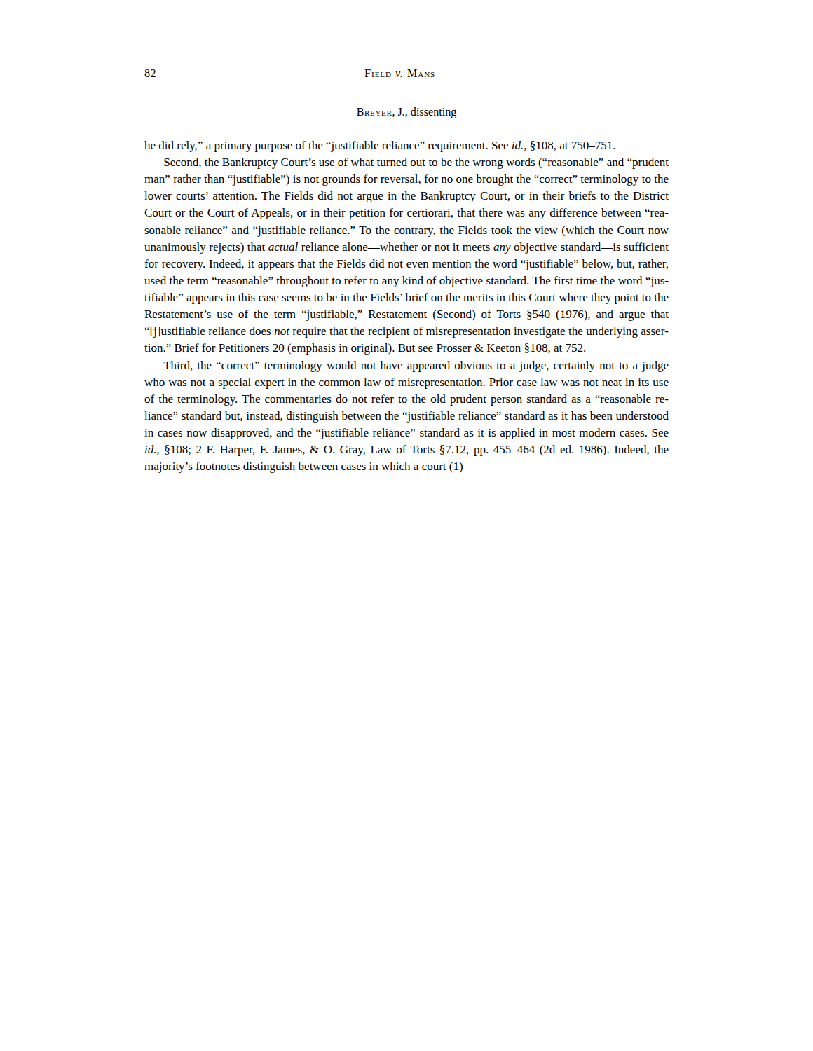82 Field v. Mans
Breyer, J., dissenting
he did rely,” a primary purpose of the “justifiable reliance” requirement. See id., §108, at 750–751.
Second, the Bankruptcy Court’s use of what turned out to be the wrong words (“reasonable” and “prudent man” rather than “justifiable”) is not grounds for reversal, for no one brought the “correct” terminology to the lower courts’ attention. The Fields did not argue in the Bankruptcy Court, or in their briefs to the District Court or the Court of Appeals, or in their petition for certiorari, that there was any difference between “reasonable reliance” and “justifiable reliance.” To the contrary, the Fields took the view (which the Court now unanimously rejects) that actual reliance alone—whether or not it meets any objective standard—is sufficient for recovery. Indeed, it appears that the Fields did not even mention the word “justifiable” below, but, rather, used the term “reasonable” throughout to refer to any kind of objective standard. The first time the word “justifiable” appears in this case seems to be in the Fields’ brief on the merits in this Court where they point to the Restatement’s use of the term “justifiable,” Restatement (Second) of Torts §540 (1976), and argue that “[j]ustifiable reliance does not require that the recipient of misrepresentation investigate the underlying assertion.” Brief for Petitioners 20 (emphasis in original). But see Prosser & Keeton §108, at 752.
Third, the “correct” terminology would not have appeared obvious to a judge, certainly not to a judge who was not a special expert in the common law of misrepresentation. Prior case law was not neat in its use of the terminology. The commentaries do not refer to the old prudent person standard as a “reasonable reliance” standard but, instead, distinguish between the “justifiable reliance” standard as it has been understood in cases now disapproved, and the “justifiable reliance” standard as it is applied in most modern cases. See id., §108; 2 F. Harper, F. James, & O. Gray, Law of Torts §7.12, pp. 455–464 (2d ed. 1986). Indeed, the majority’s footnotes distinguish between cases in which a court (1)